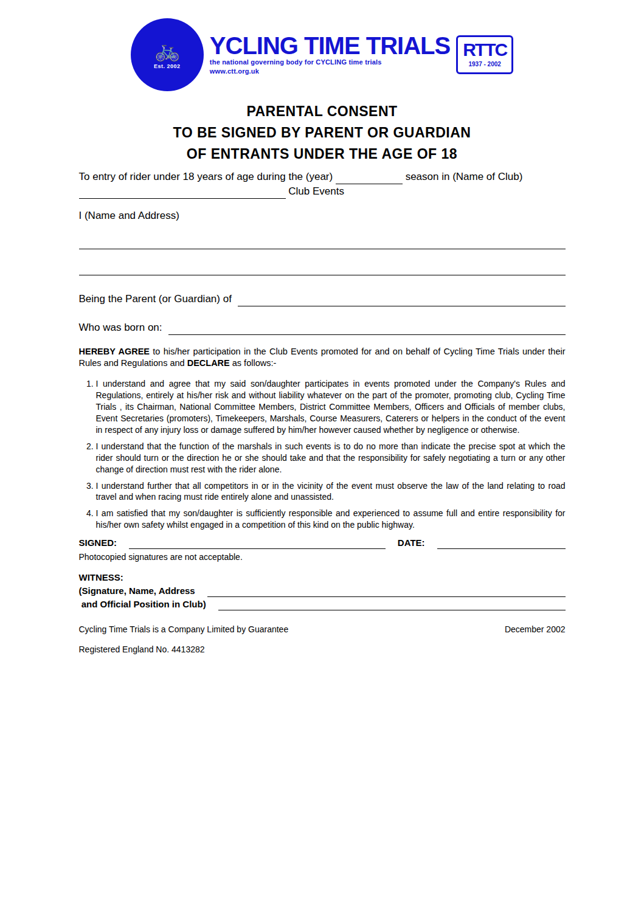🚲
Est. 2002
YCLING TIME TRIALS
the national governing body for CYCLING time trials
www.ctt.org.uk
RTTC
1937 - 2002
PARENTAL CONSENT
TO BE SIGNED BY PARENT OR GUARDIAN
OF ENTRANTS UNDER THE AGE OF 18
To entry of rider under 18 years of age during the (year) season in (Name of Club) Club Events
I (Name and Address)
Being the Parent (or Guardian) of
Who was born on:
HEREBY AGREE to his/her participation in the Club Events promoted for and on behalf of Cycling Time Trials under their Rules and Regulations and DECLARE as follows:-
I understand and agree that my said son/daughter participates in events promoted under the Company's Rules and Regulations, entirely at his/her risk and without liability whatever on the part of the promoter, promoting club, Cycling Time Trials , its Chairman, National Committee Members, District Committee Members, Officers and Officials of member clubs, Event Secretaries (promoters), Timekeepers, Marshals, Course Measurers, Caterers or helpers in the conduct of the event in respect of any injury loss or damage suffered by him/her however caused whether by negligence or otherwise.
I understand that the function of the marshals in such events is to do no more than indicate the precise spot at which the rider should turn or the direction he or she should take and that the responsibility for safely negotiating a turn or any other change of direction must rest with the rider alone.
I understand further that all competitors in or in the vicinity of the event must observe the law of the land relating to road travel and when racing must ride entirely alone and unassisted.
I am satisfied that my son/daughter is sufficiently responsible and experienced to assume full and entire responsibility for his/her own safety whilst engaged in a competition of this kind on the public highway.
SIGNED: DATE:
Photocopied signatures are not acceptable.
WITNESS:
(Signature, Name, Address
and Official Position in Club)
Cycling Time Trials is a Company Limited by Guarantee December 2002
Registered England No. 4413282